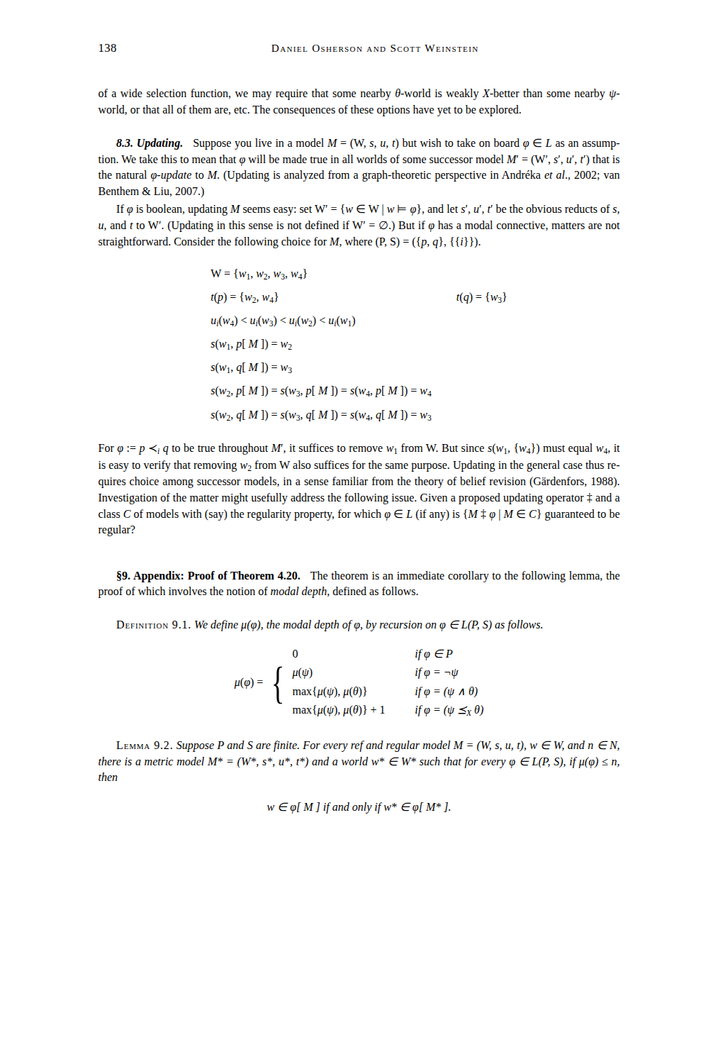138 Daniel Osherson and Scott Weinstein
of a wide selection function, we may require that some nearby θ-world is weakly X-better than some nearby ψ-world, or that all of them are, etc. The consequences of these options have yet to be explored.
8.3. Updating. Suppose you live in a model M = (W, s, u, t) but wish to take on board φ ∈ L as an assumption. We take this to mean that φ will be made true in all worlds of some successor model M′ = (W′, s′, u′, t′) that is the natural φ-update to M. (Updating is analyzed from a graph-theoretic perspective in Andréka et al., 2002; van Benthem & Liu, 2007.)
If φ is boolean, updating M seems easy: set W′ = {w ∈ W | w ⊨ φ}, and let s′, u′, t′ be the obvious reducts of s, u, and t to W′. (Updating in this sense is not defined if W′ = ∅.) But if φ has a modal connective, matters are not straightforward. Consider the following choice for M, where (P, S) = ({p, q}, {{i}}).
W = {w1, w2, w3, w4}
t(p) = {w2, w4}
t(q) = {w3}
ui(w4) < ui(w3) < ui(w2) < ui(w1)
s(w1, p[ M ]) = w2
s(w1, q[ M ]) = w3
s(w2, p[ M ]) = s(w3, p[ M ]) = s(w4, p[ M ]) = w4
s(w2, q[ M ]) = s(w3, q[ M ]) = s(w4, q[ M ]) = w3
For φ := p ≺i q to be true throughout M′, it suffices to remove w1 from W. But since s(w1, {w4}) must equal w4, it is easy to verify that removing w2 from W also suffices for the same purpose. Updating in the general case thus requires choice among successor models, in a sense familiar from the theory of belief revision (Gärdenfors, 1988). Investigation of the matter might usefully address the following issue. Given a proposed updating operator ‡ and a class C of models with (say) the regularity property, for which φ ∈ L (if any) is {M ‡ φ | M ∈ C} guaranteed to be regular?
§9. Appendix: Proof of Theorem 4.20. The theorem is an immediate corollary to the following lemma, the proof of which involves the notion of modal depth, defined as follows.
Definition 9.1. We define μ(φ), the modal depth of φ, by recursion on φ ∈ L(P, S) as follows.
μ(φ) = {
| 0 | if φ ∈ P |
| μ ( ψ ) | if φ = ¬ ψ |
| max{ μ ( ψ ), μ ( θ )} | if φ = ( ψ ∧ θ ) |
| max{ μ ( ψ ), μ ( θ )} + 1 | if φ = ( ψ ⪯ X θ ) |
Lemma 9.2. Suppose P and S are finite. For every ref and regular model M = (W, s, u, t), w ∈ W, and n ∈ N, there is a metric model M* = (W*, s*, u*, t*) and a world w* ∈ W* such that for every φ ∈ L(P, S), if μ(φ) ≤ n, then
w ∈ φ[ M ] if and only if w* ∈ φ[ M* ].